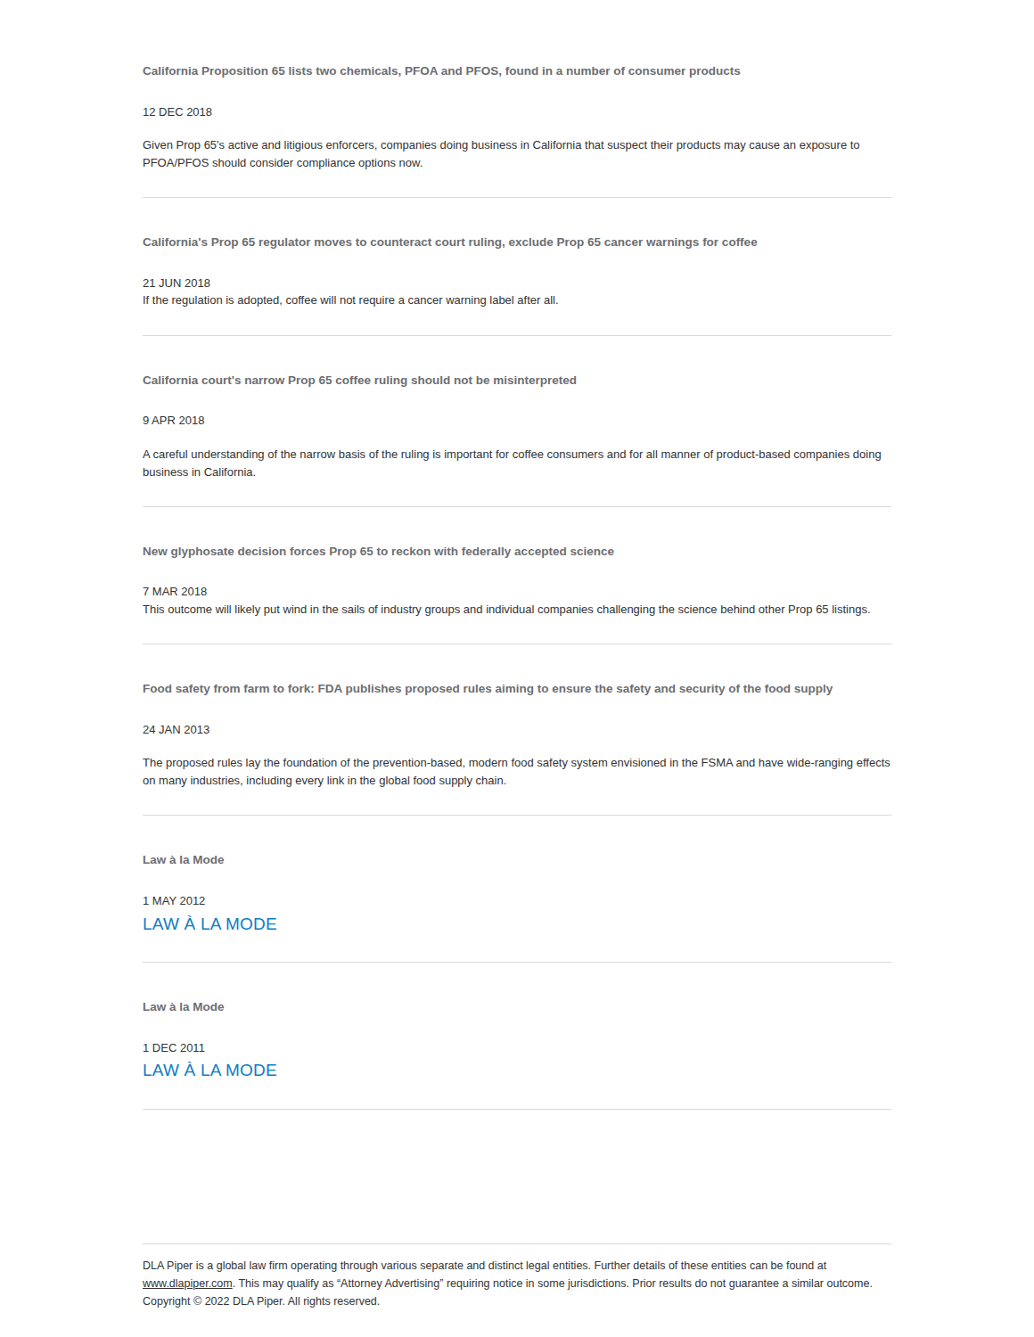California Proposition 65 lists two chemicals, PFOA and PFOS, found in a number of consumer products
12 DEC 2018
Given Prop 65's active and litigious enforcers, companies doing business in California that suspect their products may cause an exposure to PFOA/PFOS should consider compliance options now.
California's Prop 65 regulator moves to counteract court ruling, exclude Prop 65 cancer warnings for coffee
21 JUN 2018
If the regulation is adopted, coffee will not require a cancer warning label after all.
California court's narrow Prop 65 coffee ruling should not be misinterpreted
9 APR 2018
A careful understanding of the narrow basis of the ruling is important for coffee consumers and for all manner of product-based companies doing business in California.
New glyphosate decision forces Prop 65 to reckon with federally accepted science
7 MAR 2018
This outcome will likely put wind in the sails of industry groups and individual companies challenging the science behind other Prop 65 listings.
Food safety from farm to fork: FDA publishes proposed rules aiming to ensure the safety and security of the food supply
24 JAN 2013
The proposed rules lay the foundation of the prevention-based, modern food safety system envisioned in the FSMA and have wide-ranging effects on many industries, including every link in the global food supply chain.
Law à la Mode
1 MAY 2012
LAW À LA MODE
Law à la Mode
1 DEC 2011
LAW À LA MODE
DLA Piper is a global law firm operating through various separate and distinct legal entities. Further details of these entities can be found at www.dlapiper.com. This may qualify as “Attorney Advertising” requiring notice in some jurisdictions. Prior results do not guarantee a similar outcome. Copyright © 2022 DLA Piper. All rights reserved.